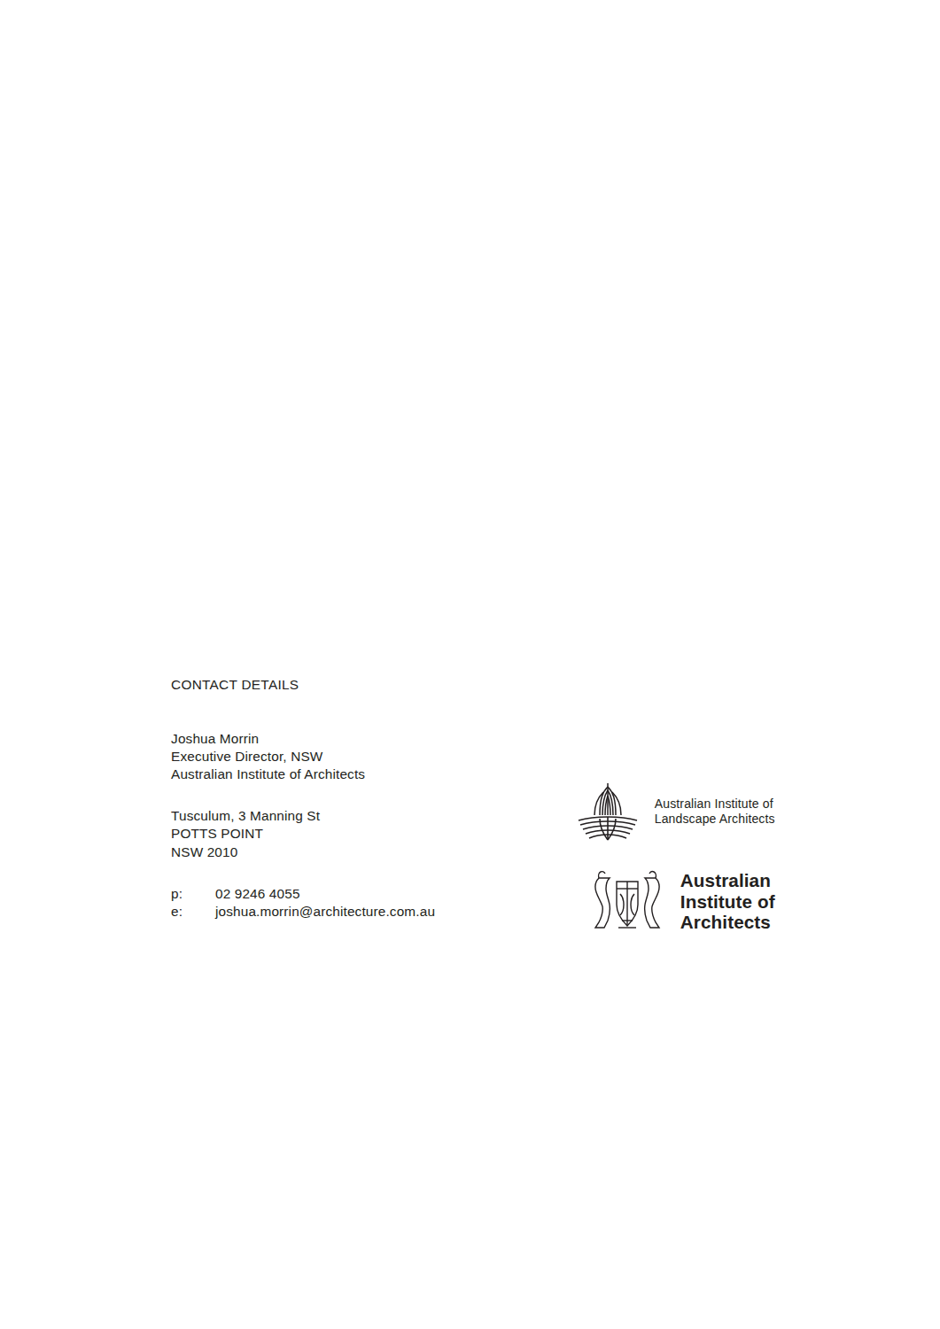CONTACT DETAILS
Joshua Morrin
Executive Director, NSW
Australian Institute of Architects
Tusculum, 3 Manning St
POTTS POINT
NSW 2010
| p: | 02 9246 4055 |
| e: | joshua.morrin@architecture.com.au |
Australian Institute of
Landscape Architects
Australian
Institute of
Architects